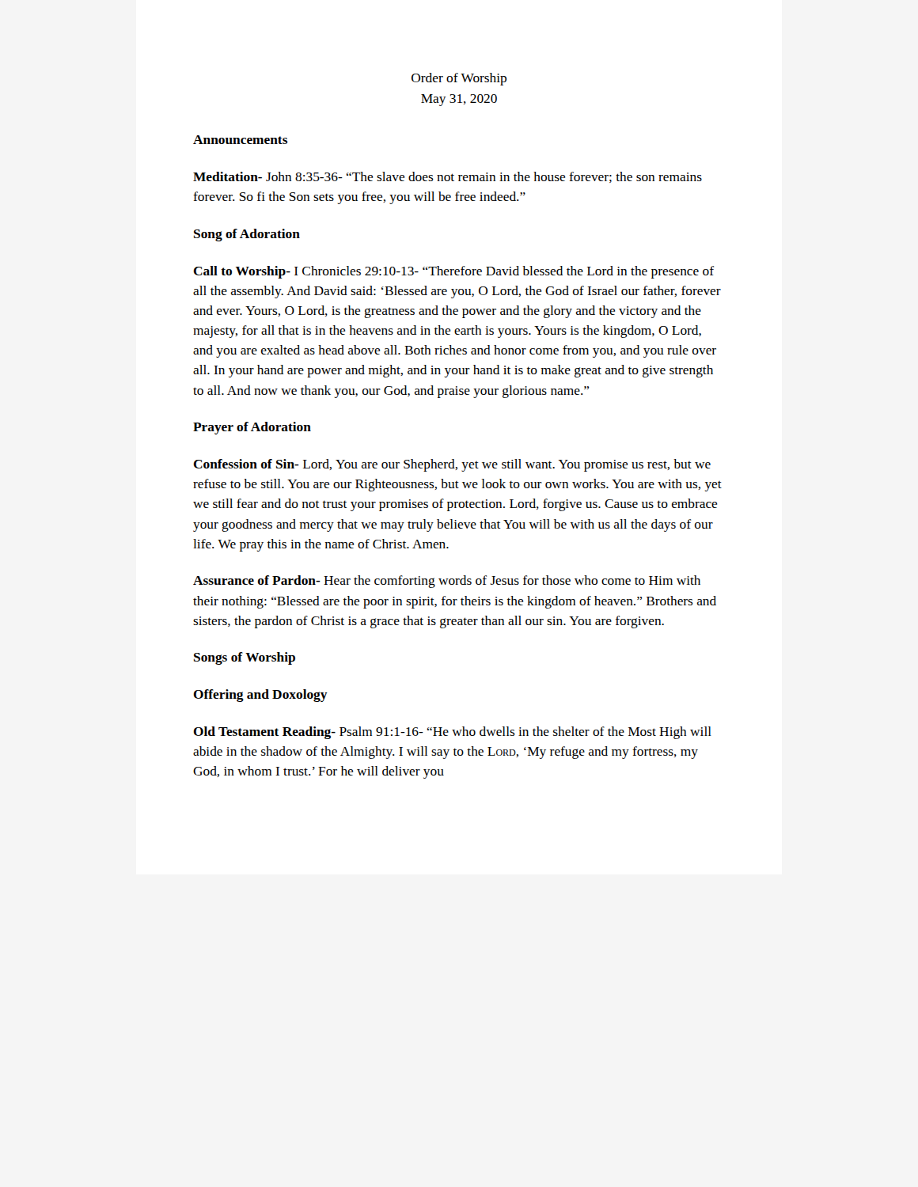Order of Worship
May 31, 2020
Announcements
Meditation-
John 8:35-36- “The slave does not remain in the house forever; the son remains forever. So fi the Son sets you free, you will be free indeed.”
Song of Adoration
Call to Worship-
I Chronicles 29:10-13- “Therefore David blessed the Lord in the presence of all the assembly. And David said: ‘Blessed are you, O Lord, the God of Israel our father, forever and ever. Yours, O Lord, is the greatness and the power and the glory and the victory and the majesty, for all that is in the heavens and in the earth is yours. Yours is the kingdom, O Lord, and you are exalted as head above all. Both riches and honor come from you, and you rule over all. In your hand are power and might, and in your hand it is to make great and to give strength to all. And now we thank you, our God, and praise your glorious name.”
Prayer of Adoration
Confession of Sin-
Lord, You are our Shepherd, yet we still want. You promise us rest, but we refuse to be still. You are our Righteousness, but we look to our own works. You are with us, yet we still fear and do not trust your promises of protection. Lord, forgive us. Cause us to embrace your goodness and mercy that we may truly believe that You will be with us all the days of our life. We pray this in the name of Christ. Amen.
Assurance of Pardon-
Hear the comforting words of Jesus for those who come to Him with their nothing: “Blessed are the poor in spirit, for theirs is the kingdom of heaven.” Brothers and sisters, the pardon of Christ is a grace that is greater than all our sin. You are forgiven.
Songs of Worship
Offering and Doxology
Old Testament Reading-
Psalm 91:1-16- “He who dwells in the shelter of the Most High will abide in the shadow of the Almighty. I will say to the Lord, ‘My refuge and my fortress, my God, in whom I trust.’ For he will deliver you